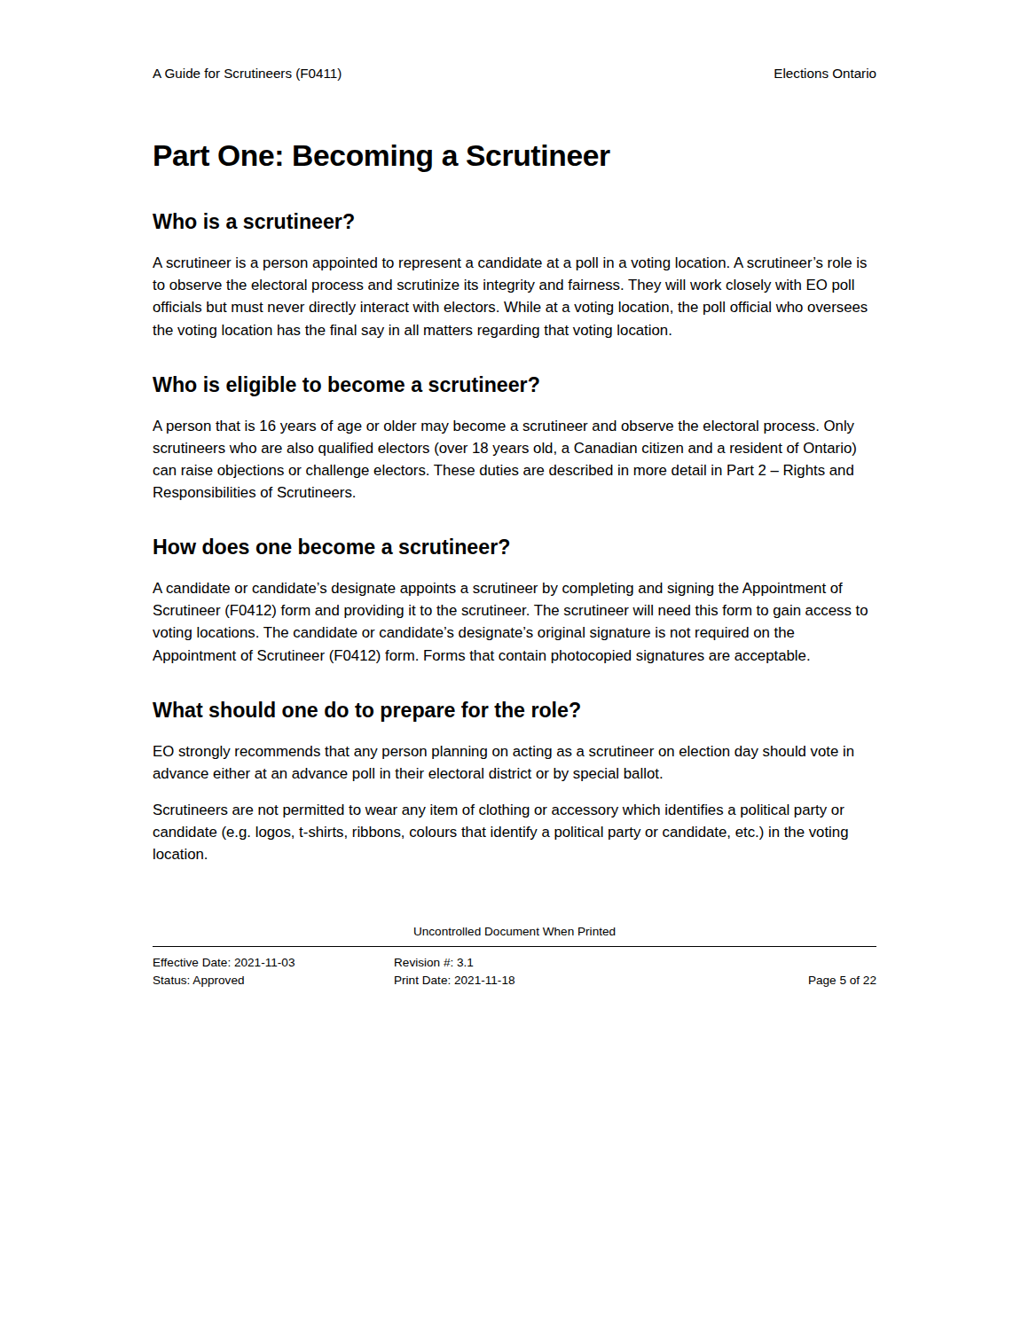A Guide for Scrutineers (F0411) Elections Ontario
Part One: Becoming a Scrutineer
Who is a scrutineer?
A scrutineer is a person appointed to represent a candidate at a poll in a voting location. A scrutineer’s role is to observe the electoral process and scrutinize its integrity and fairness. They will work closely with EO poll officials but must never directly interact with electors. While at a voting location, the poll official who oversees the voting location has the final say in all matters regarding that voting location.
Who is eligible to become a scrutineer?
A person that is 16 years of age or older may become a scrutineer and observe the electoral process. Only scrutineers who are also qualified electors (over 18 years old, a Canadian citizen and a resident of Ontario) can raise objections or challenge electors. These duties are described in more detail in Part 2 – Rights and Responsibilities of Scrutineers.
How does one become a scrutineer?
A candidate or candidate’s designate appoints a scrutineer by completing and signing the Appointment of Scrutineer (F0412) form and providing it to the scrutineer. The scrutineer will need this form to gain access to voting locations. The candidate or candidate’s designate’s original signature is not required on the Appointment of Scrutineer (F0412) form. Forms that contain photocopied signatures are acceptable.
What should one do to prepare for the role?
EO strongly recommends that any person planning on acting as a scrutineer on election day should vote in advance either at an advance poll in their electoral district or by special ballot.
Scrutineers are not permitted to wear any item of clothing or accessory which identifies a political party or candidate (e.g. logos, t-shirts, ribbons, colours that identify a political party or candidate, etc.) in the voting location.
Uncontrolled Document When Printed
Effective Date: 2021-11-03 Revision #: 3.1
Status: Approved Print Date: 2021-11-18 Page 5 of 22